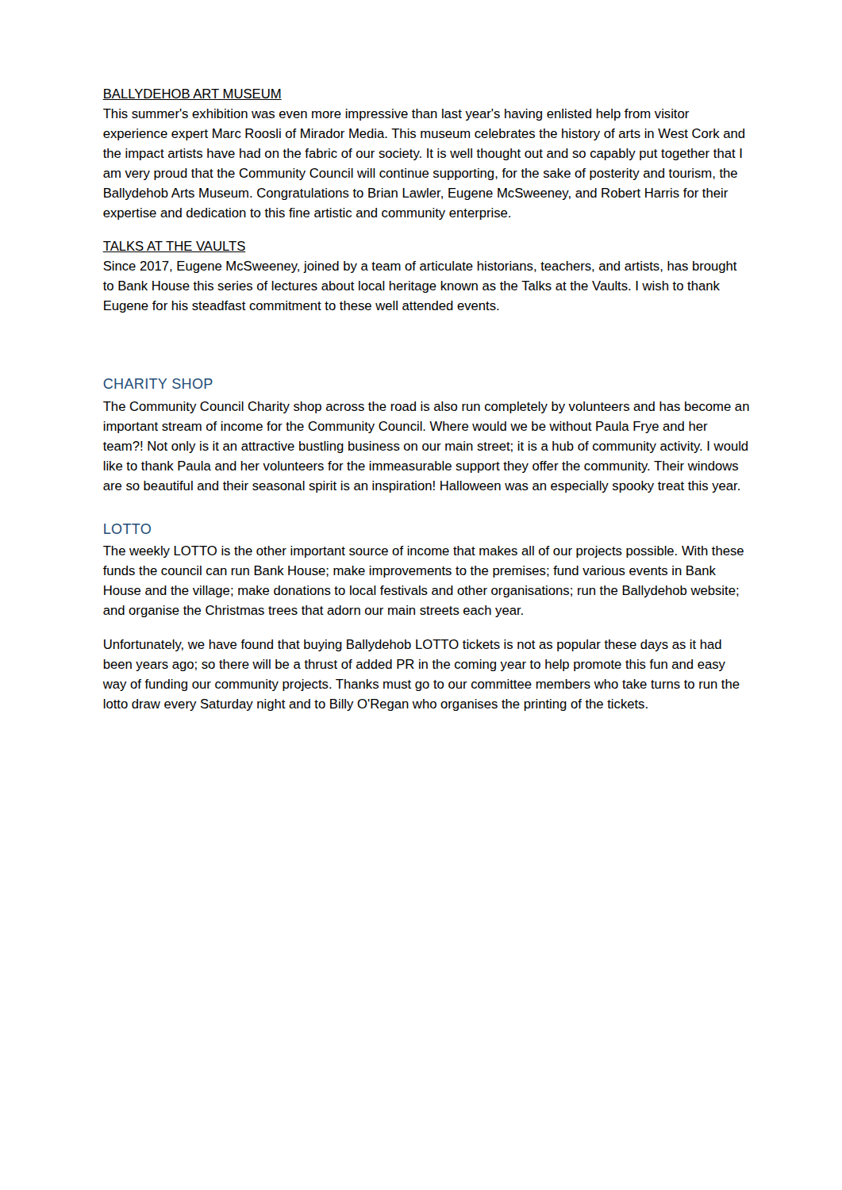BALLYDEHOB ART MUSEUM
This summer's exhibition was even more impressive than last year's having enlisted help from visitor experience expert Marc Roosli of Mirador Media. This museum celebrates the history of arts in West Cork and the impact artists have had on the fabric of our society. It is well thought out and so capably put together that I am very proud that the Community Council will continue supporting, for the sake of posterity and tourism, the Ballydehob Arts Museum. Congratulations to Brian Lawler, Eugene McSweeney, and Robert Harris for their expertise and dedication to this fine artistic and community enterprise.
TALKS AT THE VAULTS
Since 2017, Eugene McSweeney, joined by a team of articulate historians, teachers, and artists, has brought to Bank House this series of lectures about local heritage known as the Talks at the Vaults. I wish to thank Eugene for his steadfast commitment to these well attended events.
CHARITY SHOP
The Community Council Charity shop across the road is also run completely by volunteers and has become an important stream of income for the Community Council. Where would we be without Paula Frye and her team?! Not only is it an attractive bustling business on our main street; it is a hub of community activity. I would like to thank Paula and her volunteers for the immeasurable support they offer the community. Their windows are so beautiful and their seasonal spirit is an inspiration! Halloween was an especially spooky treat this year.
LOTTO
The weekly LOTTO is the other important source of income that makes all of our projects possible. With these funds the council can run Bank House; make improvements to the premises; fund various events in Bank House and the village; make donations to local festivals and other organisations; run the Ballydehob website; and organise the Christmas trees that adorn our main streets each year.
Unfortunately, we have found that buying Ballydehob LOTTO tickets is not as popular these days as it had been years ago; so there will be a thrust of added PR in the coming year to help promote this fun and easy way of funding our community projects. Thanks must go to our committee members who take turns to run the lotto draw every Saturday night and to Billy O'Regan who organises the printing of the tickets.